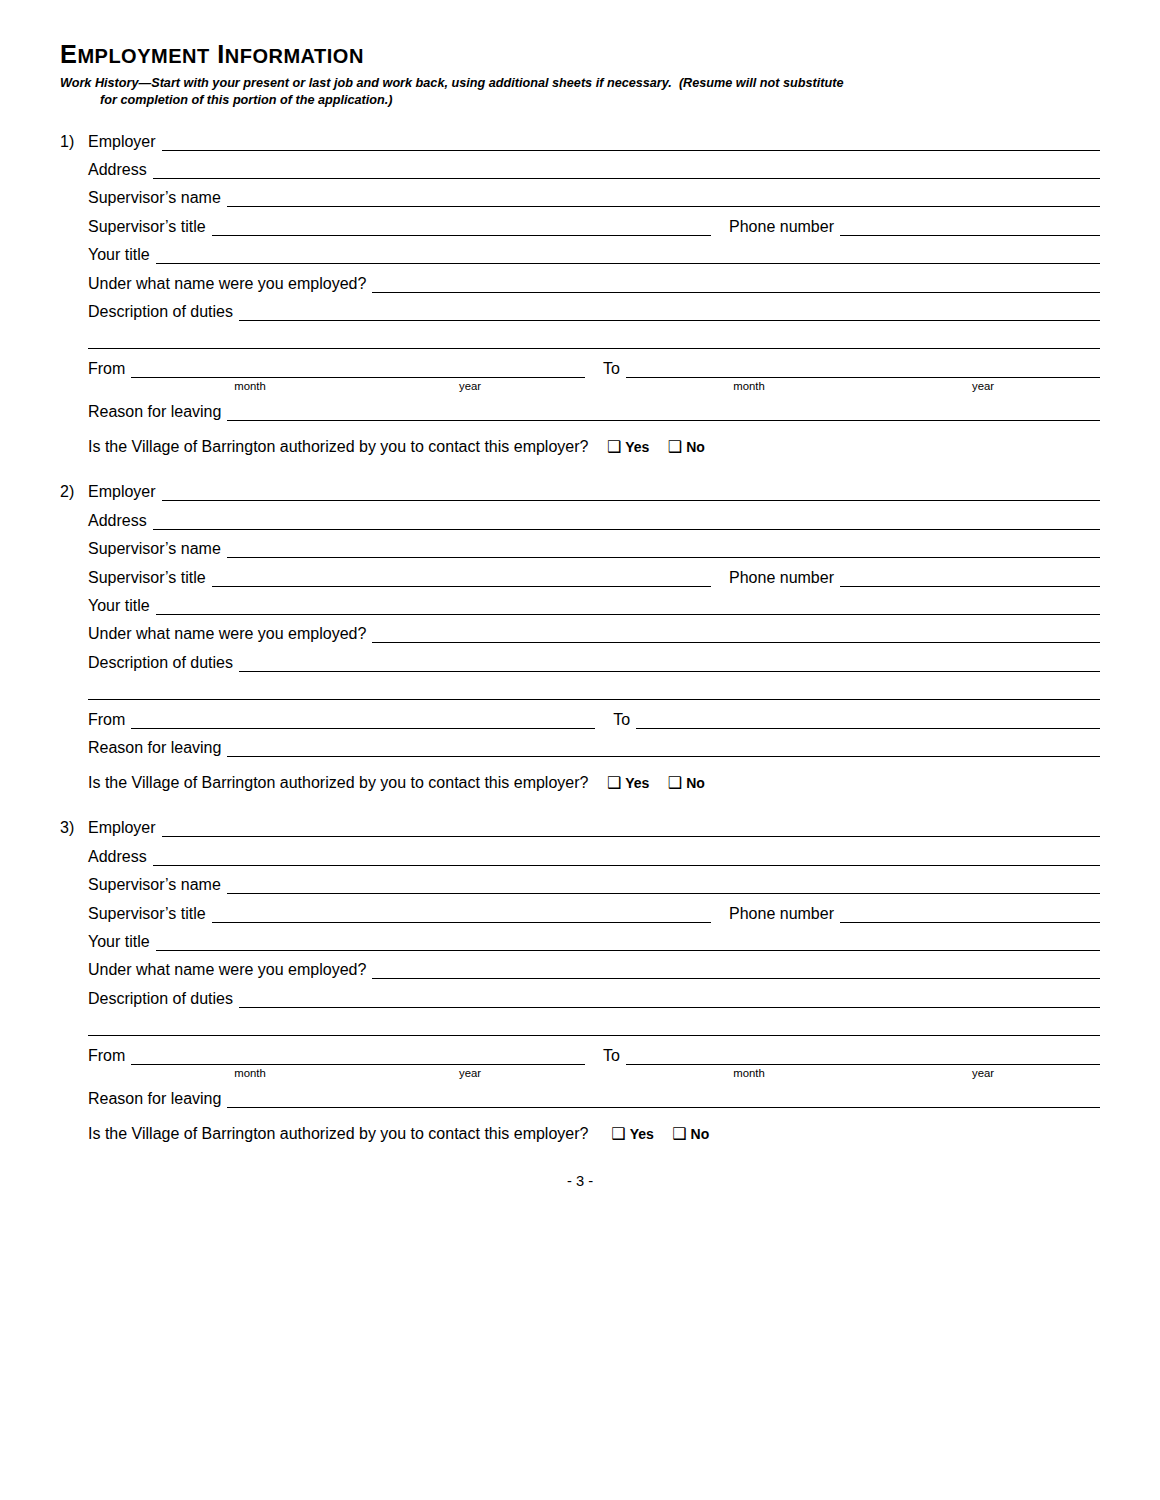EMPLOYMENT INFORMATION
Work History—Start with your present or last job and work back, using additional sheets if necessary. (Resume will not substitute for completion of this portion of the application.)
1) Employer
Address
Supervisor’s name
Supervisor’s title Phone number
Your title
Under what name were you employed?
Description of duties
From To
month year month year
Reason for leaving
Is the Village of Barrington authorized by you to contact this employer? ❑Yes ❑No
2) Employer
Address
Supervisor’s name
Supervisor’s title Phone number
Your title
Under what name were you employed?
Description of duties
From To
Reason for leaving
Is the Village of Barrington authorized by you to contact this employer? ❑Yes ❑No
3) Employer
Address
Supervisor’s name
Supervisor’s title Phone number
Your title
Under what name were you employed?
Description of duties
From To
month year month year
Reason for leaving
Is the Village of Barrington authorized by you to contact this employer? ❑Yes ❑No
- 3 -